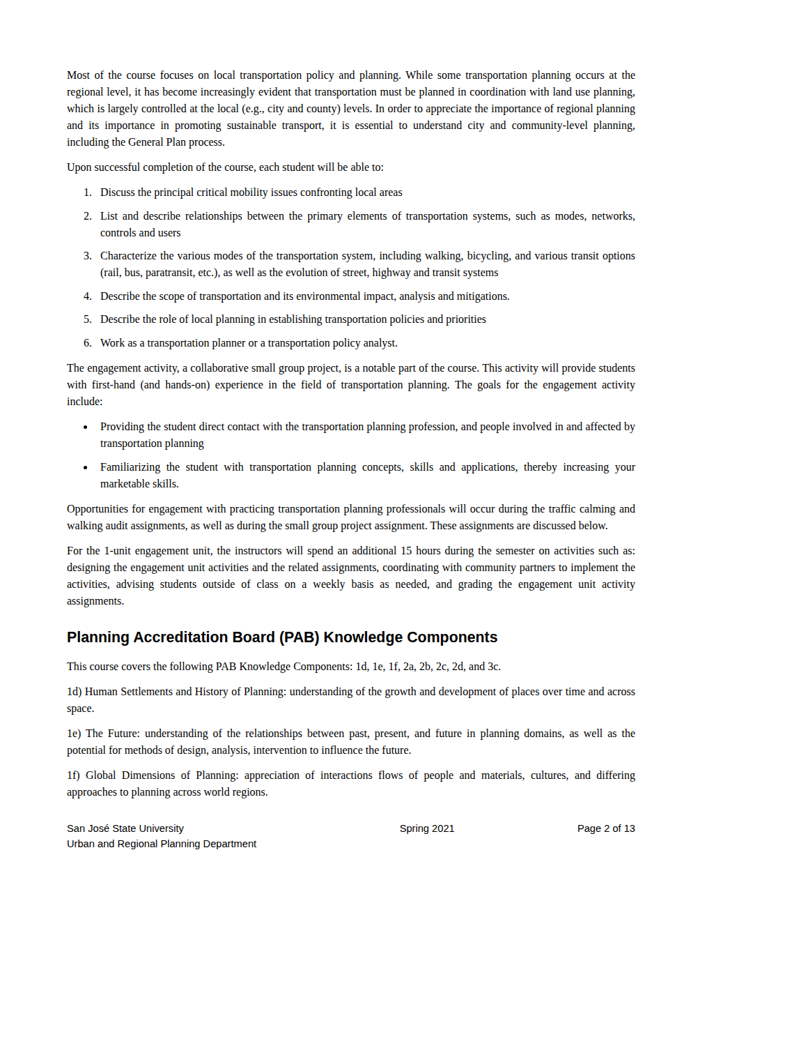Most of the course focuses on local transportation policy and planning. While some transportation planning occurs at the regional level, it has become increasingly evident that transportation must be planned in coordination with land use planning, which is largely controlled at the local (e.g., city and county) levels. In order to appreciate the importance of regional planning and its importance in promoting sustainable transport, it is essential to understand city and community-level planning, including the General Plan process.
Upon successful completion of the course, each student will be able to:
Discuss the principal critical mobility issues confronting local areas
List and describe relationships between the primary elements of transportation systems, such as modes, networks, controls and users
Characterize the various modes of the transportation system, including walking, bicycling, and various transit options (rail, bus, paratransit, etc.), as well as the evolution of street, highway and transit systems
Describe the scope of transportation and its environmental impact, analysis and mitigations.
Describe the role of local planning in establishing transportation policies and priorities
Work as a transportation planner or a transportation policy analyst.
The engagement activity, a collaborative small group project, is a notable part of the course. This activity will provide students with first-hand (and hands-on) experience in the field of transportation planning. The goals for the engagement activity include:
Providing the student direct contact with the transportation planning profession, and people involved in and affected by transportation planning
Familiarizing the student with transportation planning concepts, skills and applications, thereby increasing your marketable skills.
Opportunities for engagement with practicing transportation planning professionals will occur during the traffic calming and walking audit assignments, as well as during the small group project assignment. These assignments are discussed below.
For the 1-unit engagement unit, the instructors will spend an additional 15 hours during the semester on activities such as: designing the engagement unit activities and the related assignments, coordinating with community partners to implement the activities, advising students outside of class on a weekly basis as needed, and grading the engagement unit activity assignments.
Planning Accreditation Board (PAB) Knowledge Components
This course covers the following PAB Knowledge Components: 1d, 1e, 1f, 2a, 2b, 2c, 2d, and 3c.
1d) Human Settlements and History of Planning: understanding of the growth and development of places over time and across space.
1e) The Future: understanding of the relationships between past, present, and future in planning domains, as well as the potential for methods of design, analysis, intervention to influence the future.
1f) Global Dimensions of Planning: appreciation of interactions flows of people and materials, cultures, and differing approaches to planning across world regions.
San José State University
Urban and Regional Planning Department
Spring 2021
Page 2 of 13